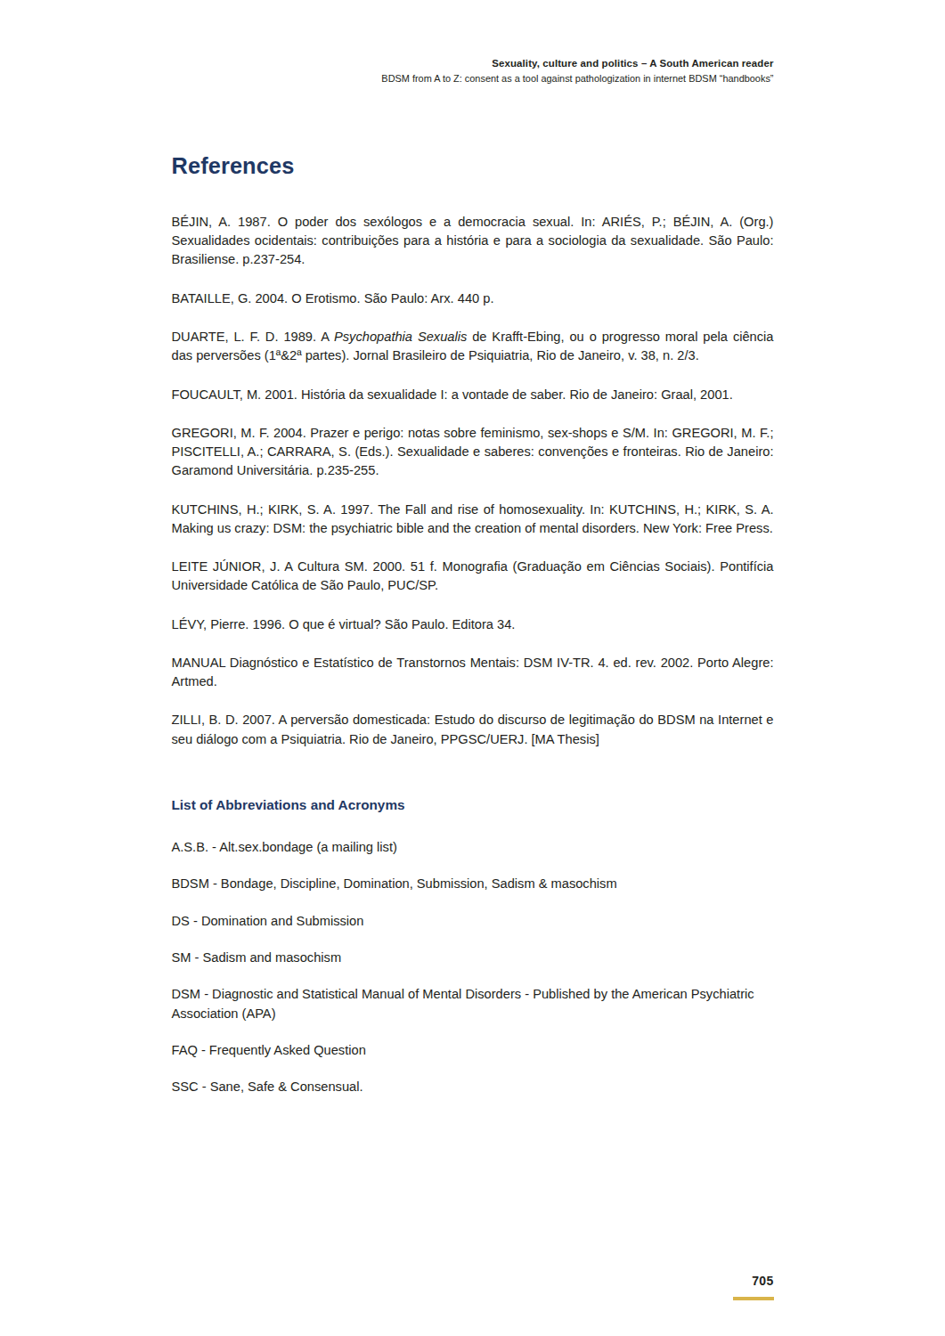Sexuality, culture and politics – A South American reader
BDSM from A to Z: consent as a tool against pathologization in internet BDSM “handbooks”
References
BÉJIN, A. 1987. O poder dos sexólogos e a democracia sexual. In: ARIÉS, P.; BÉJIN, A. (Org.) Sexualidades ocidentais: contribuições para a história e para a sociologia da sexualidade. São Paulo: Brasiliense. p.237-254.
BATAILLE, G. 2004. O Erotismo. São Paulo: Arx. 440 p.
DUARTE, L. F. D. 1989. A Psychopathia Sexualis de Krafft-Ebing, ou o progresso moral pela ciência das perversões (1ª&2ª partes). Jornal Brasileiro de Psiquiatria, Rio de Janeiro, v. 38, n. 2/3.
FOUCAULT, M. 2001. História da sexualidade I: a vontade de saber. Rio de Janeiro: Graal, 2001.
GREGORI, M. F. 2004. Prazer e perigo: notas sobre feminismo, sex-shops e S/M. In: GREGORI, M. F.; PISCITELLI, A.; CARRARA, S. (Eds.). Sexualidade e saberes: convenções e fronteiras. Rio de Janeiro: Garamond Universitária. p.235-255.
KUTCHINS, H.; KIRK, S. A. 1997. The Fall and rise of homosexuality. In: KUTCHINS, H.; KIRK, S. A. Making us crazy: DSM: the psychiatric bible and the creation of mental disorders. New York: Free Press.
LEITE JÚNIOR, J. A Cultura SM. 2000. 51 f. Monografia (Graduação em Ciências Sociais). Pontifícia Universidade Católica de São Paulo, PUC/SP.
LÉVY, Pierre. 1996. O que é virtual? São Paulo. Editora 34.
MANUAL Diagnóstico e Estatístico de Transtornos Mentais: DSM IV-TR. 4. ed. rev. 2002. Porto Alegre: Artmed.
ZILLI, B. D. 2007. A perversão domesticada: Estudo do discurso de legitimação do BDSM na Internet e seu diálogo com a Psiquiatria. Rio de Janeiro, PPGSC/UERJ. [MA Thesis]
List of Abbreviations and Acronyms
A.S.B. - Alt.sex.bondage (a mailing list)
BDSM - Bondage, Discipline, Domination, Submission, Sadism & masochism
DS - Domination and Submission
SM - Sadism and masochism
DSM - Diagnostic and Statistical Manual of Mental Disorders - Published by the American Psychiatric Association (APA)
FAQ - Frequently Asked Question
SSC - Sane, Safe & Consensual.
705